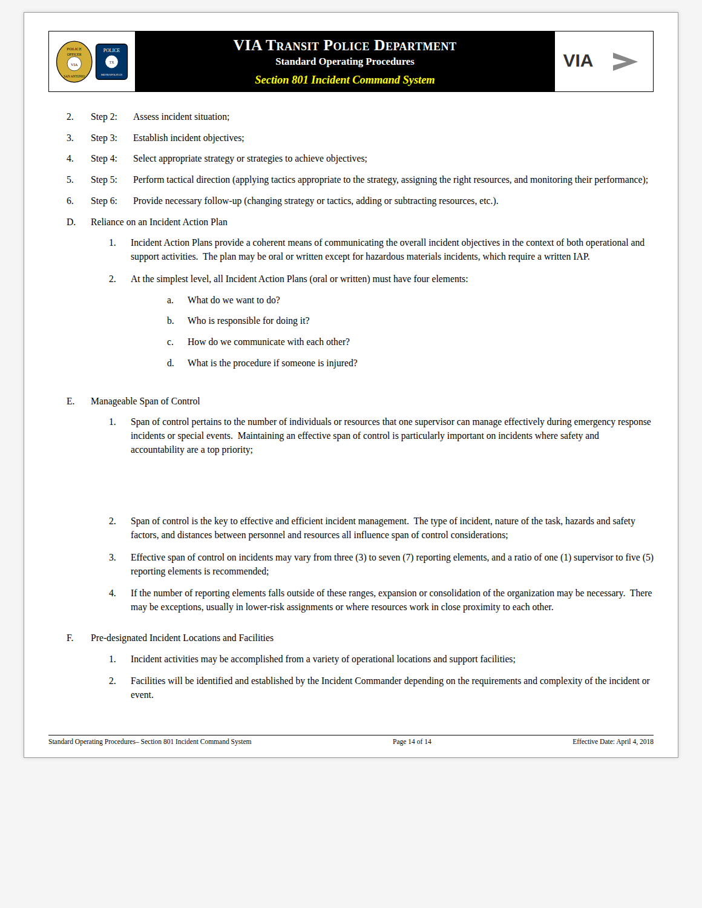VIA Transit Police Department
Standard Operating Procedures
Section 801 Incident Command System
2. Step 2: Assess incident situation;
3. Step 3: Establish incident objectives;
4. Step 4: Select appropriate strategy or strategies to achieve objectives;
5. Step 5: Perform tactical direction (applying tactics appropriate to the strategy, assigning the right resources, and monitoring their performance);
6. Step 6: Provide necessary follow-up (changing strategy or tactics, adding or subtracting resources, etc.).
D.
Reliance on an Incident Action Plan
1.
Incident Action Plans provide a coherent means of communicating the overall incident objectives in the context of both operational and support activities. The plan may be oral or written except for hazardous materials incidents, which require a written IAP.
2.
At the simplest level, all Incident Action Plans (oral or written) must have four elements:
a.
What do we want to do?
b.
Who is responsible for doing it?
c.
How do we communicate with each other?
d.
What is the procedure if someone is injured?
E.
Manageable Span of Control
1.
Span of control pertains to the number of individuals or resources that one supervisor can manage effectively during emergency response incidents or special events. Maintaining an effective span of control is particularly important on incidents where safety and accountability are a top priority;
2.
Span of control is the key to effective and efficient incident management. The type of incident, nature of the task, hazards and safety factors, and distances between personnel and resources all influence span of control considerations;
3.
Effective span of control on incidents may vary from three (3) to seven (7) reporting elements, and a ratio of one (1) supervisor to five (5) reporting elements is recommended;
4.
If the number of reporting elements falls outside of these ranges, expansion or consolidation of the organization may be necessary. There may be exceptions, usually in lower-risk assignments or where resources work in close proximity to each other.
F.
Pre-designated Incident Locations and Facilities
1.
Incident activities may be accomplished from a variety of operational locations and support facilities;
2.
Facilities will be identified and established by the Incident Commander depending on the requirements and complexity of the incident or event.
Standard Operating Procedures– Section 801 Incident Command System Page 14 of 14 Effective Date: April 4, 2018